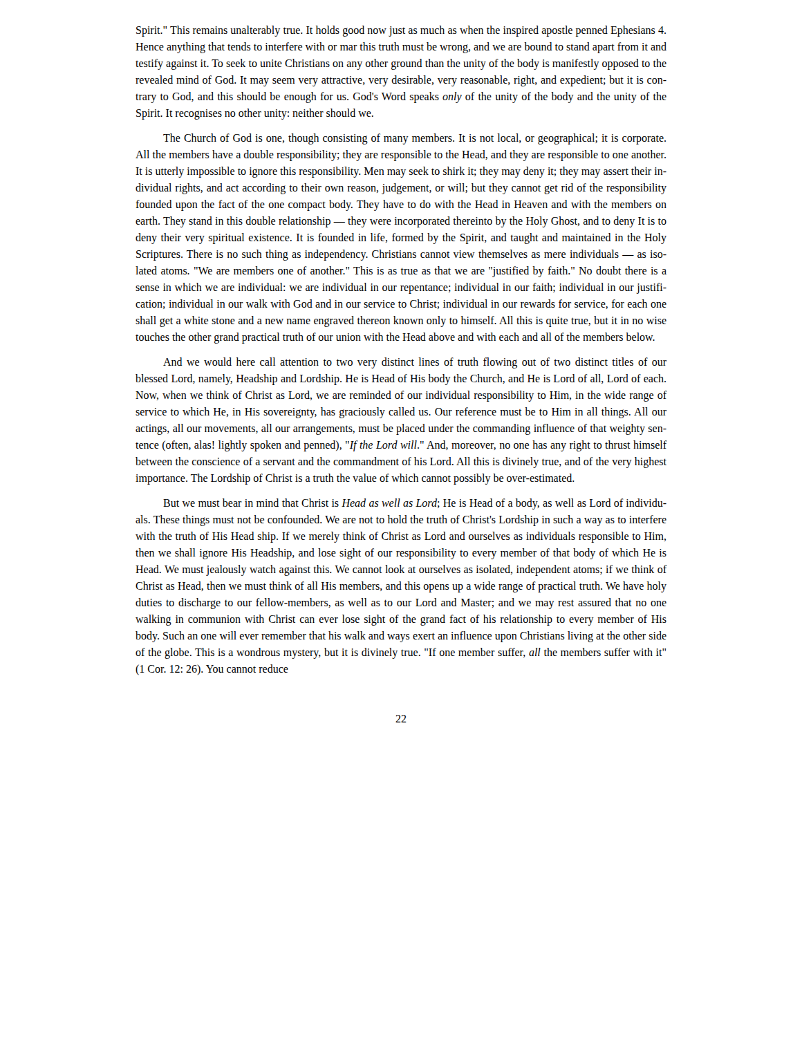Spirit." This remains unalterably true. It holds good now just as much as when the inspired apostle penned Ephesians 4. Hence anything that tends to interfere with or mar this truth must be wrong, and we are bound to stand apart from it and testify against it. To seek to unite Christians on any other ground than the unity of the body is manifestly opposed to the revealed mind of God. It may seem very attractive, very desirable, very reasonable, right, and expedient; but it is contrary to God, and this should be enough for us. God's Word speaks only of the unity of the body and the unity of the Spirit. It recognises no other unity: neither should we.
The Church of God is one, though consisting of many members. It is not local, or geographical; it is corporate. All the members have a double responsibility; they are responsible to the Head, and they are responsible to one another. It is utterly impossible to ignore this responsibility. Men may seek to shirk it; they may deny it; they may assert their individual rights, and act according to their own reason, judgement, or will; but they cannot get rid of the responsibility founded upon the fact of the one compact body. They have to do with the Head in Heaven and with the members on earth. They stand in this double relationship — they were incorporated thereinto by the Holy Ghost, and to deny It is to deny their very spiritual existence. It is founded in life, formed by the Spirit, and taught and maintained in the Holy Scriptures. There is no such thing as independency. Christians cannot view themselves as mere individuals — as isolated atoms. "We are members one of another." This is as true as that we are "justified by faith." No doubt there is a sense in which we are individual: we are individual in our repentance; individual in our faith; individual in our justification; individual in our walk with God and in our service to Christ; individual in our rewards for service, for each one shall get a white stone and a new name engraved thereon known only to himself. All this is quite true, but it in no wise touches the other grand practical truth of our union with the Head above and with each and all of the members below.
And we would here call attention to two very distinct lines of truth flowing out of two distinct titles of our blessed Lord, namely, Headship and Lordship. He is Head of His body the Church, and He is Lord of all, Lord of each. Now, when we think of Christ as Lord, we are reminded of our individual responsibility to Him, in the wide range of service to which He, in His sovereignty, has graciously called us. Our reference must be to Him in all things. All our actings, all our movements, all our arrangements, must be placed under the commanding influence of that weighty sentence (often, alas! lightly spoken and penned), "If the Lord will." And, moreover, no one has any right to thrust himself between the conscience of a servant and the commandment of his Lord. All this is divinely true, and of the very highest importance. The Lordship of Christ is a truth the value of which cannot possibly be over-estimated.
But we must bear in mind that Christ is Head as well as Lord; He is Head of a body, as well as Lord of individuals. These things must not be confounded. We are not to hold the truth of Christ's Lordship in such a way as to interfere with the truth of His Head ship. If we merely think of Christ as Lord and ourselves as individuals responsible to Him, then we shall ignore His Headship, and lose sight of our responsibility to every member of that body of which He is Head. We must jealously watch against this. We cannot look at ourselves as isolated, independent atoms; if we think of Christ as Head, then we must think of all His members, and this opens up a wide range of practical truth. We have holy duties to discharge to our fellow-members, as well as to our Lord and Master; and we may rest assured that no one walking in communion with Christ can ever lose sight of the grand fact of his relationship to every member of His body. Such an one will ever remember that his walk and ways exert an influence upon Christians living at the other side of the globe. This is a wondrous mystery, but it is divinely true. "If one member suffer, all the members suffer with it" (1 Cor. 12: 26). You cannot reduce
22